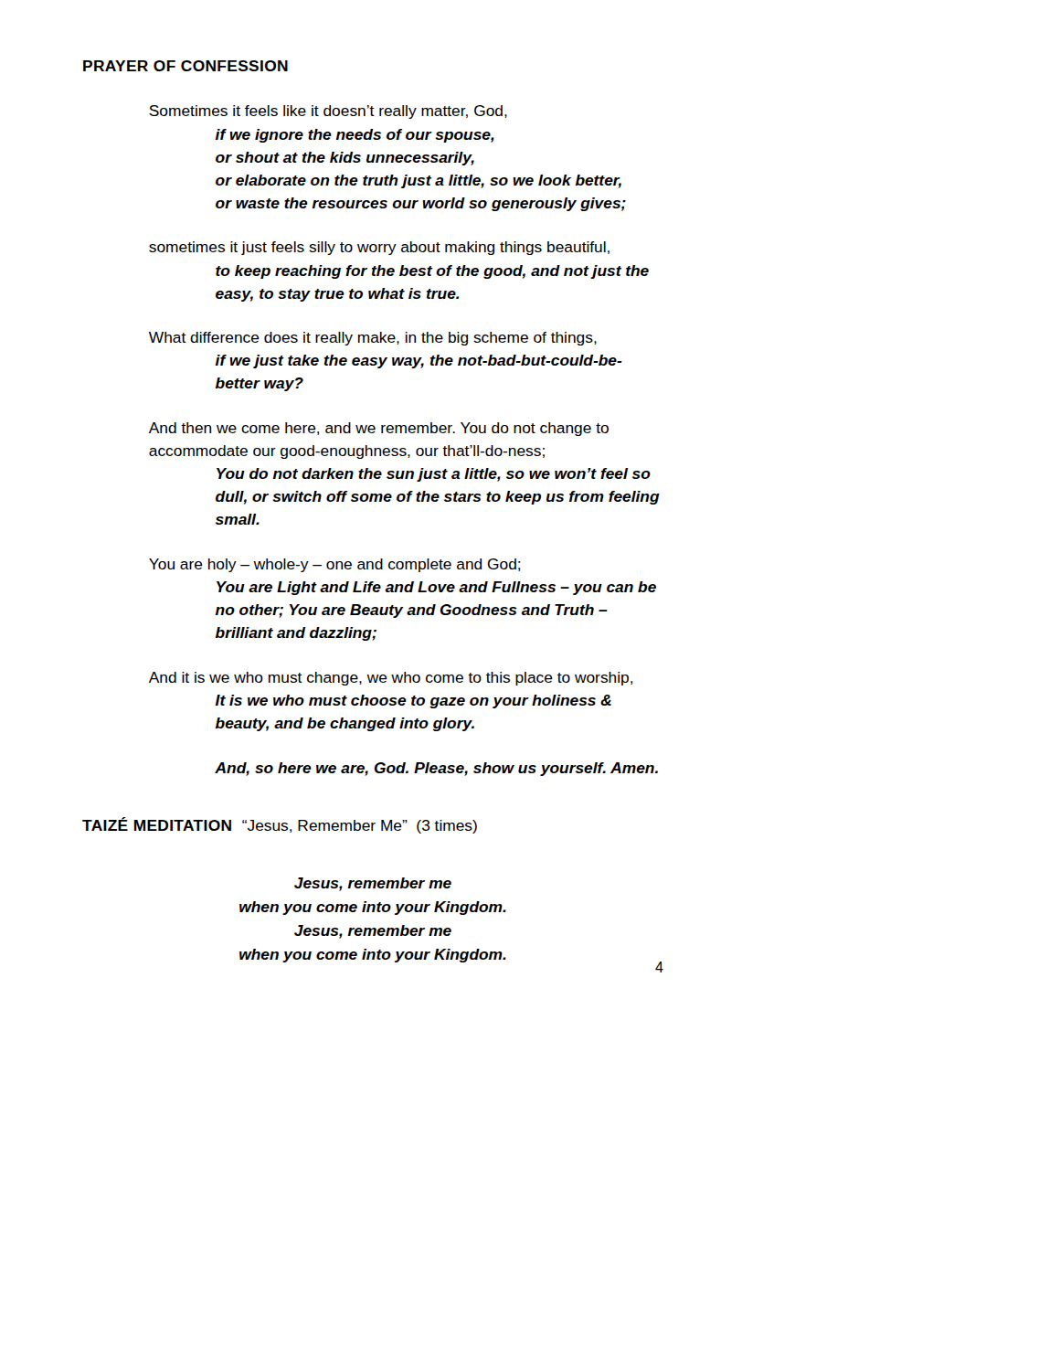PRAYER OF CONFESSION
Sometimes it feels like it doesn’t really matter, God,
if we ignore the needs of our spouse,
or shout at the kids unnecessarily,
or elaborate on the truth just a little, so we look better,
or waste the resources our world so generously gives;
sometimes it just feels silly to worry about making things beautiful,
to keep reaching for the best of the good, and not just the easy, to stay true to what is true.
What difference does it really make, in the big scheme of things,
if we just take the easy way, the not-bad-but-could-be-better way?
And then we come here, and we remember. You do not change to accommodate our good-enoughness, our that’ll-do-ness;
You do not darken the sun just a little, so we won’t feel so dull, or switch off some of the stars to keep us from feeling small.
You are holy – whole-y – one and complete and God;
You are Light and Life and Love and Fullness – you can be no other; You are Beauty and Goodness and Truth – brilliant and dazzling;
And it is we who must change, we who come to this place to worship,
It is we who must choose to gaze on your holiness & beauty, and be changed into glory.
And, so here we are, God. Please, show us yourself. Amen.
TAIZÉ MEDITATION “Jesus, Remember Me” (3 times)
Jesus, remember me
when you come into your Kingdom.
Jesus, remember me
when you come into your Kingdom.
4